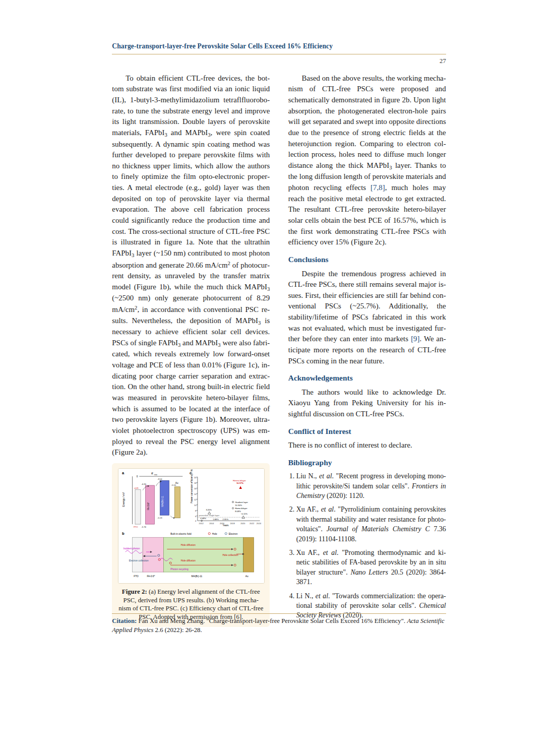Charge-transport-layer-free Perovskite Solar Cells Exceed 16% Efficiency
27
To obtain efficient CTL-free devices, the bottom substrate was first modified via an ionic liquid (IL), 1-butyl-3-methylimidazolium tetraflfluoroborate, to tune the substrate energy level and improve its light transmission. Double layers of perovskite materials, FAPbI3 and MAPbI3, were spin coated subsequently. A dynamic spin coating method was further developed to prepare perovskite films with no thickness upper limits, which allow the authors to finely optimize the film opto-electronic properties. A metal electrode (e.g., gold) layer was then deposited on top of perovskite layer via thermal evaporation. The above cell fabrication process could significantly reduce the production time and cost. The cross-sectional structure of CTL-free PSC is illustrated in figure 1a. Note that the ultrathin FAPbI3 layer (~150 nm) contributed to most photon absorption and generate 20.66 mA/cm2 of photocurrent density, as unraveled by the transfer matrix model (Figure 1b), while the much thick MAPbI3 (~2500 nm) only generate photocurrent of 8.29 mA/cm2, in accordance with conventional PSC results. Nevertheless, the deposition of MAPbI3 is necessary to achieve efficient solar cell devices. PSCs of single FAPbI3 and MAPbI3 were also fabricated, which reveals extremely low forward-onset voltage and PCE of less than 0.01% (Figure 1c), indicating poor charge carrier separation and extraction. On the other hand, strong built-in electric field was measured in perovskite hetero-bilayer films, which is assumed to be located at the interface of two perovskite layers (Figure 1b). Moreover, ultraviolet photoelectron spectroscopy (UPS) was employed to reveal the PSC energy level alignment (Figure 2a).
a E vac 0 Energy / eV -4.29 FTO -4.20 -5.74 FA-0.6* -3.54 -5.13 MA(Br)-11 -5.10 Au c Power conversion efficiency / % Years 20 18 16 14 12 10 8 6 4 2012 2014 2016 2018 2020 2022 2024 Hetero-bilayer 16.57% Gradient layer 10.30% Homo-bilayer 8.08% perovskite single layer 3.20% 0.68% 1.88% 2.35% ~0.11% b Built-in-electric field Hole Electron FTO FA-0.6* MA(Br)-11 Au Incident photon Hole diffusion Hole diffusion Electron collection Hole collection Photon recycling
Figure 2: (a) Energy level alignment of the CTL-free PSC, derived from UPS results. (b) Working mechanism of CTL-free PSC. (c) Efficiency chart of CTL-free PSC. Adopted with permission from [6].
Based on the above results, the working mechanism of CTL-free PSCs were proposed and schematically demonstrated in figure 2b. Upon light absorption, the photogenerated electron-hole pairs will get separated and swept into opposite directions due to the presence of strong electric fields at the heterojunction region. Comparing to electron collection process, holes need to diffuse much longer distance along the thick MAPbI3 layer. Thanks to the long diffusion length of perovskite materials and photon recycling effects [7,8], much holes may reach the positive metal electrode to get extracted. The resultant CTL-free perovskite hetero-bilayer solar cells obtain the best PCE of 16.57%, which is the first work demonstrating CTL-free PSCs with efficiency over 15% (Figure 2c).
Conclusions
Despite the tremendous progress achieved in CTL-free PSCs, there still remains several major issues. First, their efficiencies are still far behind conventional PSCs (~25.7%). Additionally, the stability/lifetime of PSCs fabricated in this work was not evaluated, which must be investigated further before they can enter into markets [9]. We anticipate more reports on the research of CTL-free PSCs coming in the near future.
Acknowledgements
The authors would like to acknowledge Dr. Xiaoyu Yang from Peking University for his insightful discussion on CTL-free PSCs.
Conflict of Interest
There is no conflict of interest to declare.
Bibliography
Liu N., et al. "Recent progress in developing monolithic perovskite/Si tandem solar cells". Frontiers in Chemistry (2020): 1120.
Xu AF., et al. "Pyrrolidinium containing perovskites with thermal stability and water resistance for photovoltaics". Journal of Materials Chemistry C 7.36 (2019): 11104-11108.
Xu AF., et al. "Promoting thermodynamic and kinetic stabilities of FA-based perovskite by an in situ bilayer structure". Nano Letters 20.5 (2020): 3864-3871.
Li N., et al. "Towards commercialization: the operational stability of perovskite solar cells". Chemical Society Reviews (2020).
Citation: Fan Xu and Meng Zhang. "Charge-transport-layer-free Perovskite Solar Cells Exceed 16% Efficiency". Acta Scientific Applied Physics 2.6 (2022): 26-28.